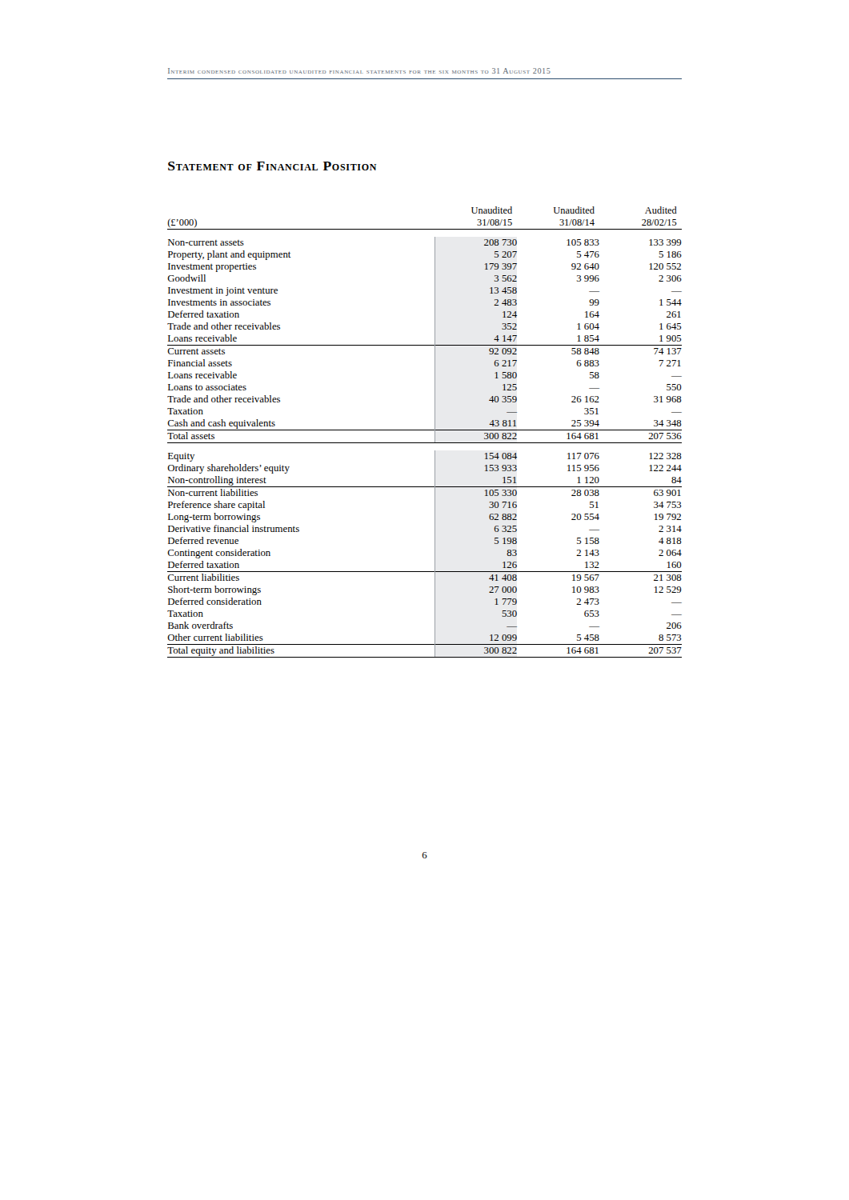Interim condensed consolidated unaudited financial statements for the six months to 31 August 2015
Statement of Financial Position
| | Unaudited | Unaudited | Audited |
| (£’000) | 31/08/15 | 31/08/14 | 28/02/15 |
| Non-current assets | 208 730 | 105 833 | 133 399 |
| Property, plant and equipment | 5 207 | 5 476 | 5 186 |
| Investment properties | 179 397 | 92 640 | 120 552 |
| Goodwill | 3 562 | 3 996 | 2 306 |
| Investment in joint venture | 13 458 | — | — |
| Investments in associates | 2 483 | 99 | 1 544 |
| Deferred taxation | 124 | 164 | 261 |
| Trade and other receivables | 352 | 1 604 | 1 645 |
| Loans receivable | 4 147 | 1 854 | 1 905 |
| Current assets | 92 092 | 58 848 | 74 137 |
| Financial assets | 6 217 | 6 883 | 7 271 |
| Loans receivable | 1 580 | 58 | — |
| Loans to associates | 125 | — | 550 |
| Trade and other receivables | 40 359 | 26 162 | 31 968 |
| Taxation | — | 351 | — |
| Cash and cash equivalents | 43 811 | 25 394 | 34 348 |
| Total assets | 300 822 | 164 681 | 207 536 |
| Equity | 154 084 | 117 076 | 122 328 |
| Ordinary shareholders’ equity | 153 933 | 115 956 | 122 244 |
| Non-controlling interest | 151 | 1 120 | 84 |
| Non-current liabilities | 105 330 | 28 038 | 63 901 |
| Preference share capital | 30 716 | 51 | 34 753 |
| Long-term borrowings | 62 882 | 20 554 | 19 792 |
| Derivative financial instruments | 6 325 | — | 2 314 |
| Deferred revenue | 5 198 | 5 158 | 4 818 |
| Contingent consideration | 83 | 2 143 | 2 064 |
| Deferred taxation | 126 | 132 | 160 |
| Current liabilities | 41 408 | 19 567 | 21 308 |
| Short-term borrowings | 27 000 | 10 983 | 12 529 |
| Deferred consideration | 1 779 | 2 473 | — |
| Taxation | 530 | 653 | — |
| Bank overdrafts | — | — | 206 |
| Other current liabilities | 12 099 | 5 458 | 8 573 |
| Total equity and liabilities | 300 822 | 164 681 | 207 537 |
6